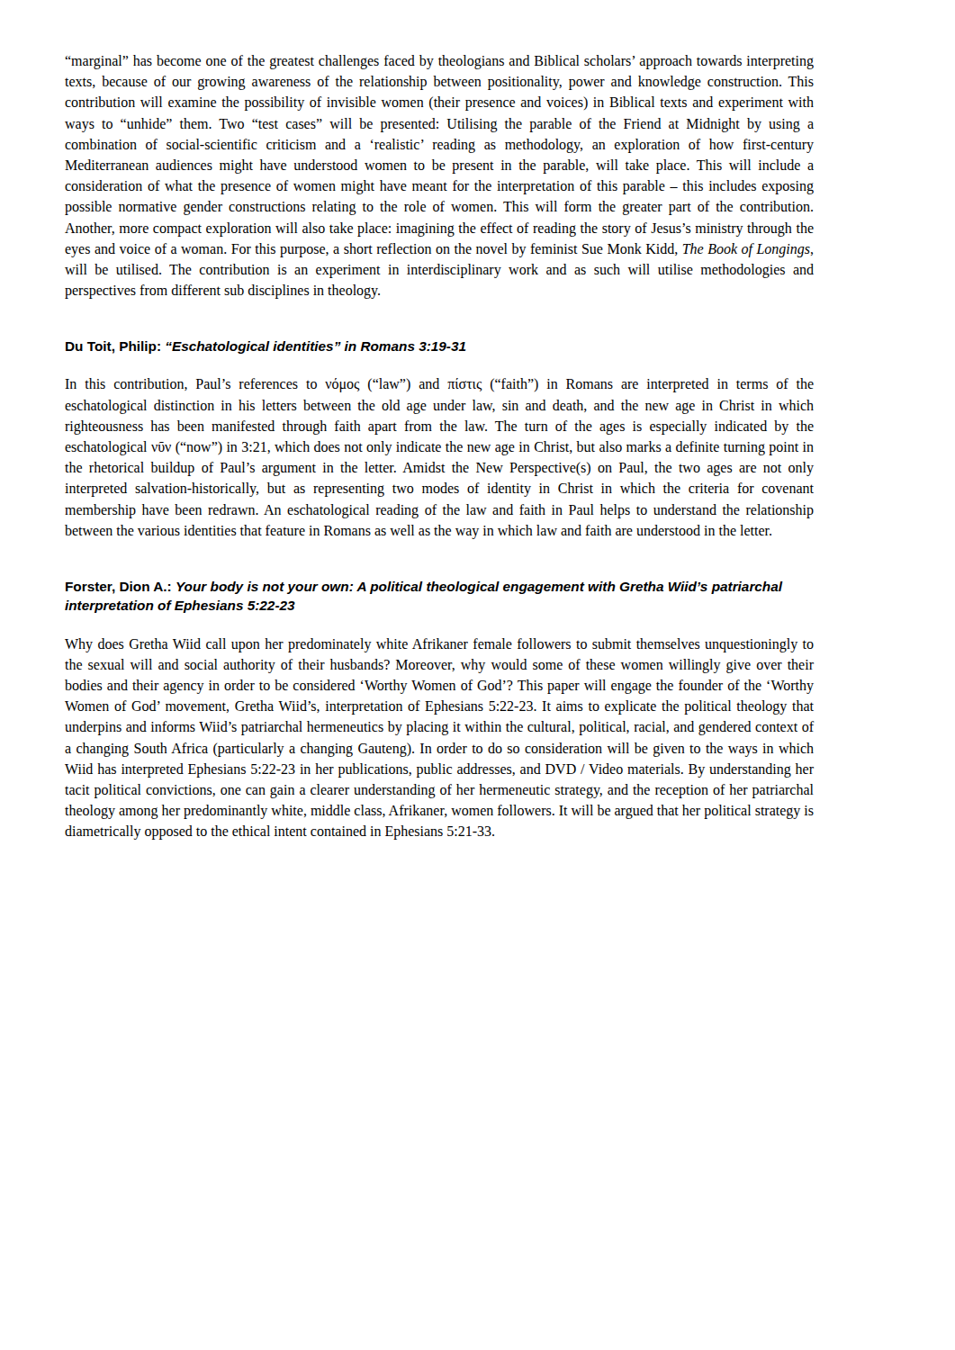“marginal” has become one of the greatest challenges faced by theologians and Biblical scholars’ approach towards interpreting texts, because of our growing awareness of the relationship between positionality, power and knowledge construction. This contribution will examine the possibility of invisible women (their presence and voices) in Biblical texts and experiment with ways to “unhide” them. Two “test cases” will be presented: Utilising the parable of the Friend at Midnight by using a combination of social-scientific criticism and a ‘realistic’ reading as methodology, an exploration of how first-century Mediterranean audiences might have understood women to be present in the parable, will take place. This will include a consideration of what the presence of women might have meant for the interpretation of this parable – this includes exposing possible normative gender constructions relating to the role of women. This will form the greater part of the contribution. Another, more compact exploration will also take place: imagining the effect of reading the story of Jesus’s ministry through the eyes and voice of a woman. For this purpose, a short reflection on the novel by feminist Sue Monk Kidd, The Book of Longings, will be utilised. The contribution is an experiment in interdisciplinary work and as such will utilise methodologies and perspectives from different sub disciplines in theology.
Du Toit, Philip: “Eschatological identities” in Romans 3:19-31
In this contribution, Paul’s references to νόμος (“law”) and πίστις (“faith”) in Romans are interpreted in terms of the eschatological distinction in his letters between the old age under law, sin and death, and the new age in Christ in which righteousness has been manifested through faith apart from the law. The turn of the ages is especially indicated by the eschatological νῦν (“now”) in 3:21, which does not only indicate the new age in Christ, but also marks a definite turning point in the rhetorical buildup of Paul’s argument in the letter. Amidst the New Perspective(s) on Paul, the two ages are not only interpreted salvation-historically, but as representing two modes of identity in Christ in which the criteria for covenant membership have been redrawn. An eschatological reading of the law and faith in Paul helps to understand the relationship between the various identities that feature in Romans as well as the way in which law and faith are understood in the letter.
Forster, Dion A.: Your body is not your own: A political theological engagement with Gretha Wiid’s patriarchal interpretation of Ephesians 5:22-23
Why does Gretha Wiid call upon her predominately white Afrikaner female followers to submit themselves unquestioningly to the sexual will and social authority of their husbands? Moreover, why would some of these women willingly give over their bodies and their agency in order to be considered ‘Worthy Women of God’? This paper will engage the founder of the ‘Worthy Women of God’ movement, Gretha Wiid’s, interpretation of Ephesians 5:22-23. It aims to explicate the political theology that underpins and informs Wiid’s patriarchal hermeneutics by placing it within the cultural, political, racial, and gendered context of a changing South Africa (particularly a changing Gauteng). In order to do so consideration will be given to the ways in which Wiid has interpreted Ephesians 5:22-23 in her publications, public addresses, and DVD / Video materials. By understanding her tacit political convictions, one can gain a clearer understanding of her hermeneutic strategy, and the reception of her patriarchal theology among her predominantly white, middle class, Afrikaner, women followers. It will be argued that her political strategy is diametrically opposed to the ethical intent contained in Ephesians 5:21-33.